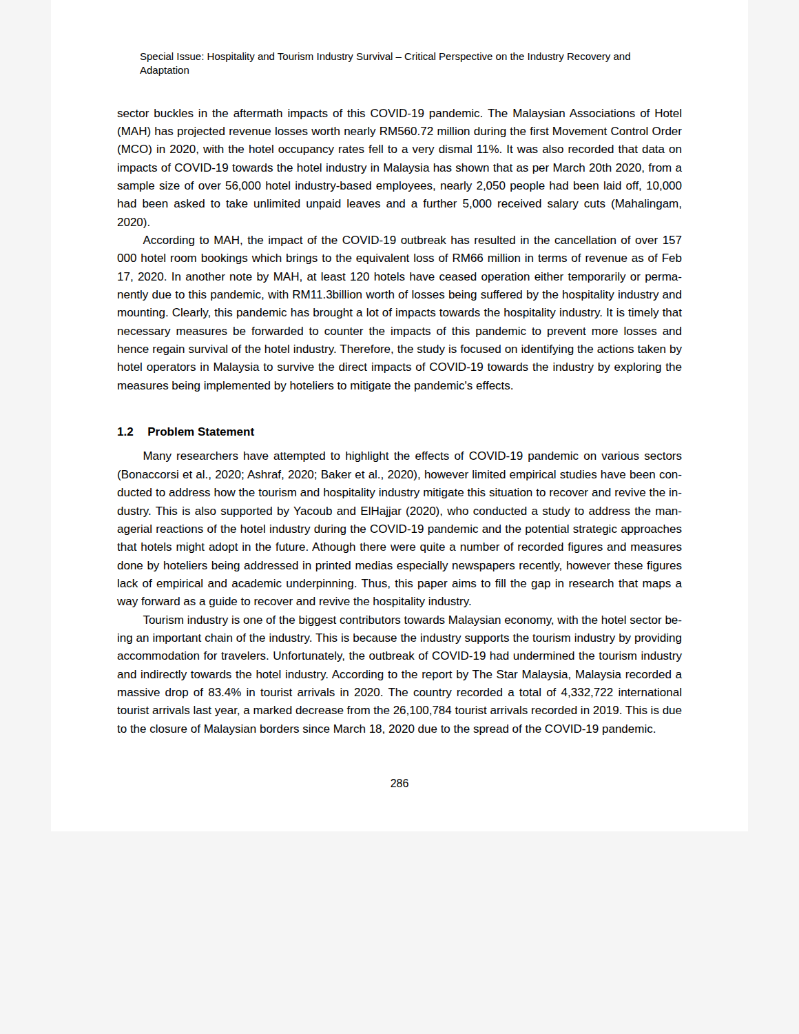Special Issue: Hospitality and Tourism Industry Survival – Critical Perspective on the Industry Recovery and Adaptation
sector buckles in the aftermath impacts of this COVID-19 pandemic. The Malaysian Associations of Hotel (MAH) has projected revenue losses worth nearly RM560.72 million during the first Movement Control Order (MCO) in 2020, with the hotel occupancy rates fell to a very dismal 11%. It was also recorded that data on impacts of COVID-19 towards the hotel industry in Malaysia has shown that as per March 20th 2020, from a sample size of over 56,000 hotel industry-based employees, nearly 2,050 people had been laid off, 10,000 had been asked to take unlimited unpaid leaves and a further 5,000 received salary cuts (Mahalingam, 2020).
According to MAH, the impact of the COVID-19 outbreak has resulted in the cancellation of over 157 000 hotel room bookings which brings to the equivalent loss of RM66 million in terms of revenue as of Feb 17, 2020. In another note by MAH, at least 120 hotels have ceased operation either temporarily or permanently due to this pandemic, with RM11.3billion worth of losses being suffered by the hospitality industry and mounting. Clearly, this pandemic has brought a lot of impacts towards the hospitality industry. It is timely that necessary measures be forwarded to counter the impacts of this pandemic to prevent more losses and hence regain survival of the hotel industry. Therefore, the study is focused on identifying the actions taken by hotel operators in Malaysia to survive the direct impacts of COVID-19 towards the industry by exploring the measures being implemented by hoteliers to mitigate the pandemic's effects.
1.2 Problem Statement
Many researchers have attempted to highlight the effects of COVID-19 pandemic on various sectors (Bonaccorsi et al., 2020; Ashraf, 2020; Baker et al., 2020), however limited empirical studies have been conducted to address how the tourism and hospitality industry mitigate this situation to recover and revive the industry. This is also supported by Yacoub and ElHajjar (2020), who conducted a study to address the managerial reactions of the hotel industry during the COVID-19 pandemic and the potential strategic approaches that hotels might adopt in the future. Athough there were quite a number of recorded figures and measures done by hoteliers being addressed in printed medias especially newspapers recently, however these figures lack of empirical and academic underpinning. Thus, this paper aims to fill the gap in research that maps a way forward as a guide to recover and revive the hospitality industry.
Tourism industry is one of the biggest contributors towards Malaysian economy, with the hotel sector being an important chain of the industry. This is because the industry supports the tourism industry by providing accommodation for travelers. Unfortunately, the outbreak of COVID-19 had undermined the tourism industry and indirectly towards the hotel industry. According to the report by The Star Malaysia, Malaysia recorded a massive drop of 83.4% in tourist arrivals in 2020. The country recorded a total of 4,332,722 international tourist arrivals last year, a marked decrease from the 26,100,784 tourist arrivals recorded in 2019. This is due to the closure of Malaysian borders since March 18, 2020 due to the spread of the COVID-19 pandemic.
286